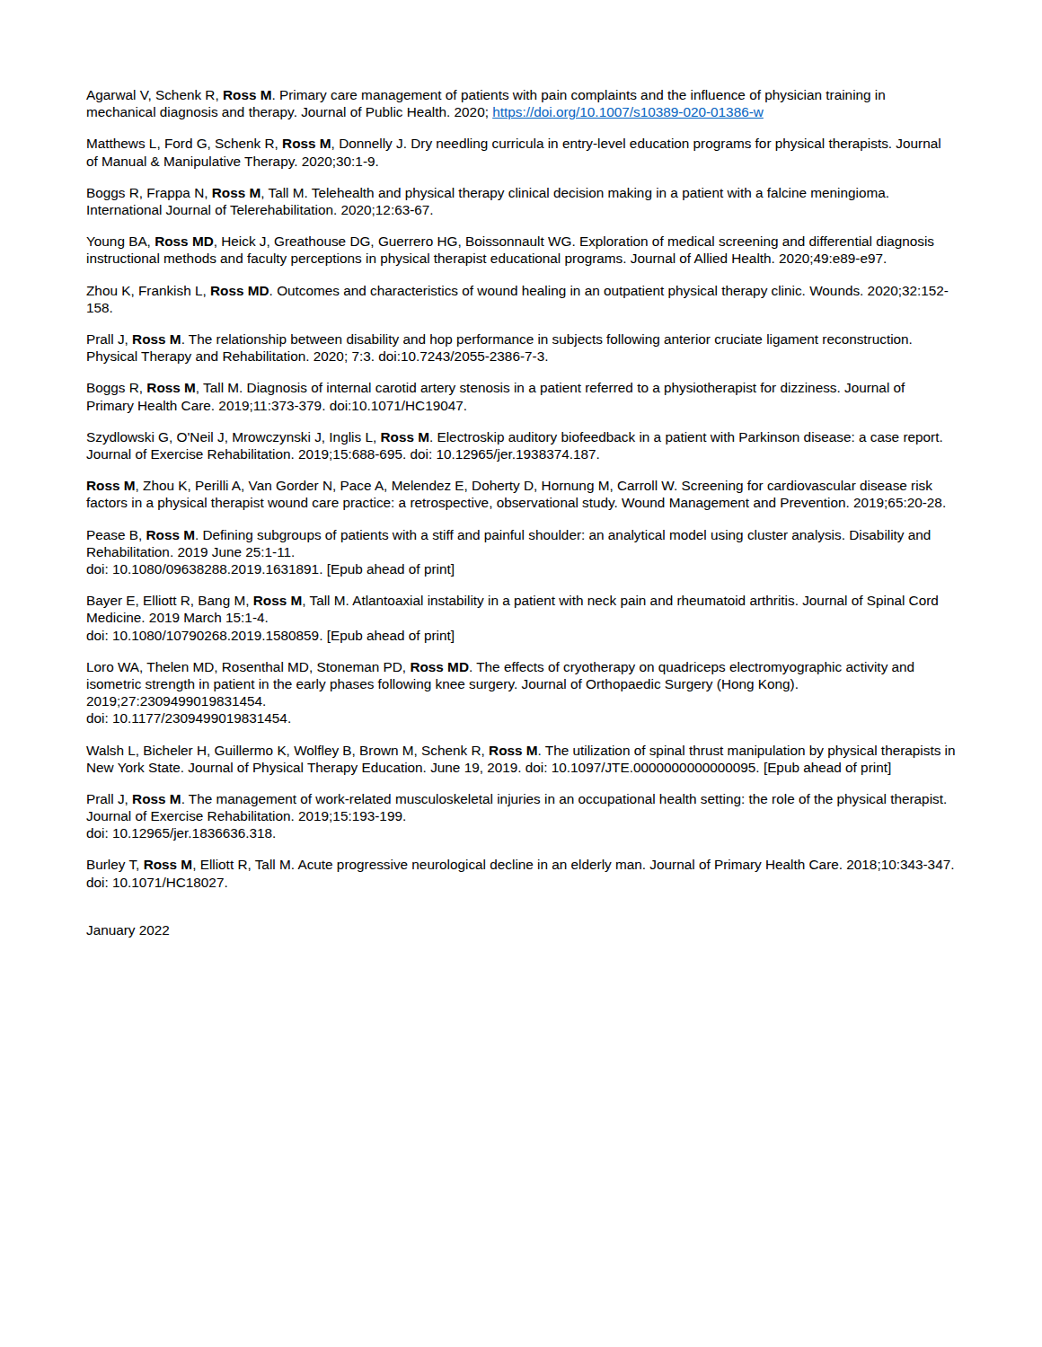Agarwal V, Schenk R, Ross M. Primary care management of patients with pain complaints and the influence of physician training in mechanical diagnosis and therapy. Journal of Public Health. 2020; https://doi.org/10.1007/s10389-020-01386-w
Matthews L, Ford G, Schenk R, Ross M, Donnelly J. Dry needling curricula in entry-level education programs for physical therapists. Journal of Manual & Manipulative Therapy. 2020;30:1-9.
Boggs R, Frappa N, Ross M, Tall M. Telehealth and physical therapy clinical decision making in a patient with a falcine meningioma. International Journal of Telerehabilitation. 2020;12:63-67.
Young BA, Ross MD, Heick J, Greathouse DG, Guerrero HG, Boissonnault WG. Exploration of medical screening and differential diagnosis instructional methods and faculty perceptions in physical therapist educational programs. Journal of Allied Health. 2020;49:e89-e97.
Zhou K, Frankish L, Ross MD. Outcomes and characteristics of wound healing in an outpatient physical therapy clinic. Wounds. 2020;32:152-158.
Prall J, Ross M. The relationship between disability and hop performance in subjects following anterior cruciate ligament reconstruction. Physical Therapy and Rehabilitation. 2020; 7:3. doi:10.7243/2055-2386-7-3.
Boggs R, Ross M, Tall M. Diagnosis of internal carotid artery stenosis in a patient referred to a physiotherapist for dizziness. Journal of Primary Health Care. 2019;11:373-379. doi:10.1071/HC19047.
Szydlowski G, O'Neil J, Mrowczynski J, Inglis L, Ross M. Electroskip auditory biofeedback in a patient with Parkinson disease: a case report. Journal of Exercise Rehabilitation. 2019;15:688-695. doi: 10.12965/jer.1938374.187.
Ross M, Zhou K, Perilli A, Van Gorder N, Pace A, Melendez E, Doherty D, Hornung M, Carroll W. Screening for cardiovascular disease risk factors in a physical therapist wound care practice: a retrospective, observational study. Wound Management and Prevention. 2019;65:20-28.
Pease B, Ross M. Defining subgroups of patients with a stiff and painful shoulder: an analytical model using cluster analysis. Disability and Rehabilitation. 2019 June 25:1-11.
doi: 10.1080/09638288.2019.1631891. [Epub ahead of print]
Bayer E, Elliott R, Bang M, Ross M, Tall M. Atlantoaxial instability in a patient with neck pain and rheumatoid arthritis. Journal of Spinal Cord Medicine. 2019 March 15:1-4.
doi: 10.1080/10790268.2019.1580859. [Epub ahead of print]
Loro WA, Thelen MD, Rosenthal MD, Stoneman PD, Ross MD. The effects of cryotherapy on quadriceps electromyographic activity and isometric strength in patient in the early phases following knee surgery. Journal of Orthopaedic Surgery (Hong Kong). 2019;27:2309499019831454.
doi: 10.1177/2309499019831454.
Walsh L, Bicheler H, Guillermo K, Wolfley B, Brown M, Schenk R, Ross M. The utilization of spinal thrust manipulation by physical therapists in New York State. Journal of Physical Therapy Education. June 19, 2019. doi: 10.1097/JTE.0000000000000095. [Epub ahead of print]
Prall J, Ross M. The management of work-related musculoskeletal injuries in an occupational health setting: the role of the physical therapist. Journal of Exercise Rehabilitation. 2019;15:193-199.
doi: 10.12965/jer.1836636.318.
Burley T, Ross M, Elliott R, Tall M. Acute progressive neurological decline in an elderly man. Journal of Primary Health Care. 2018;10:343-347. doi: 10.1071/HC18027.
January 2022